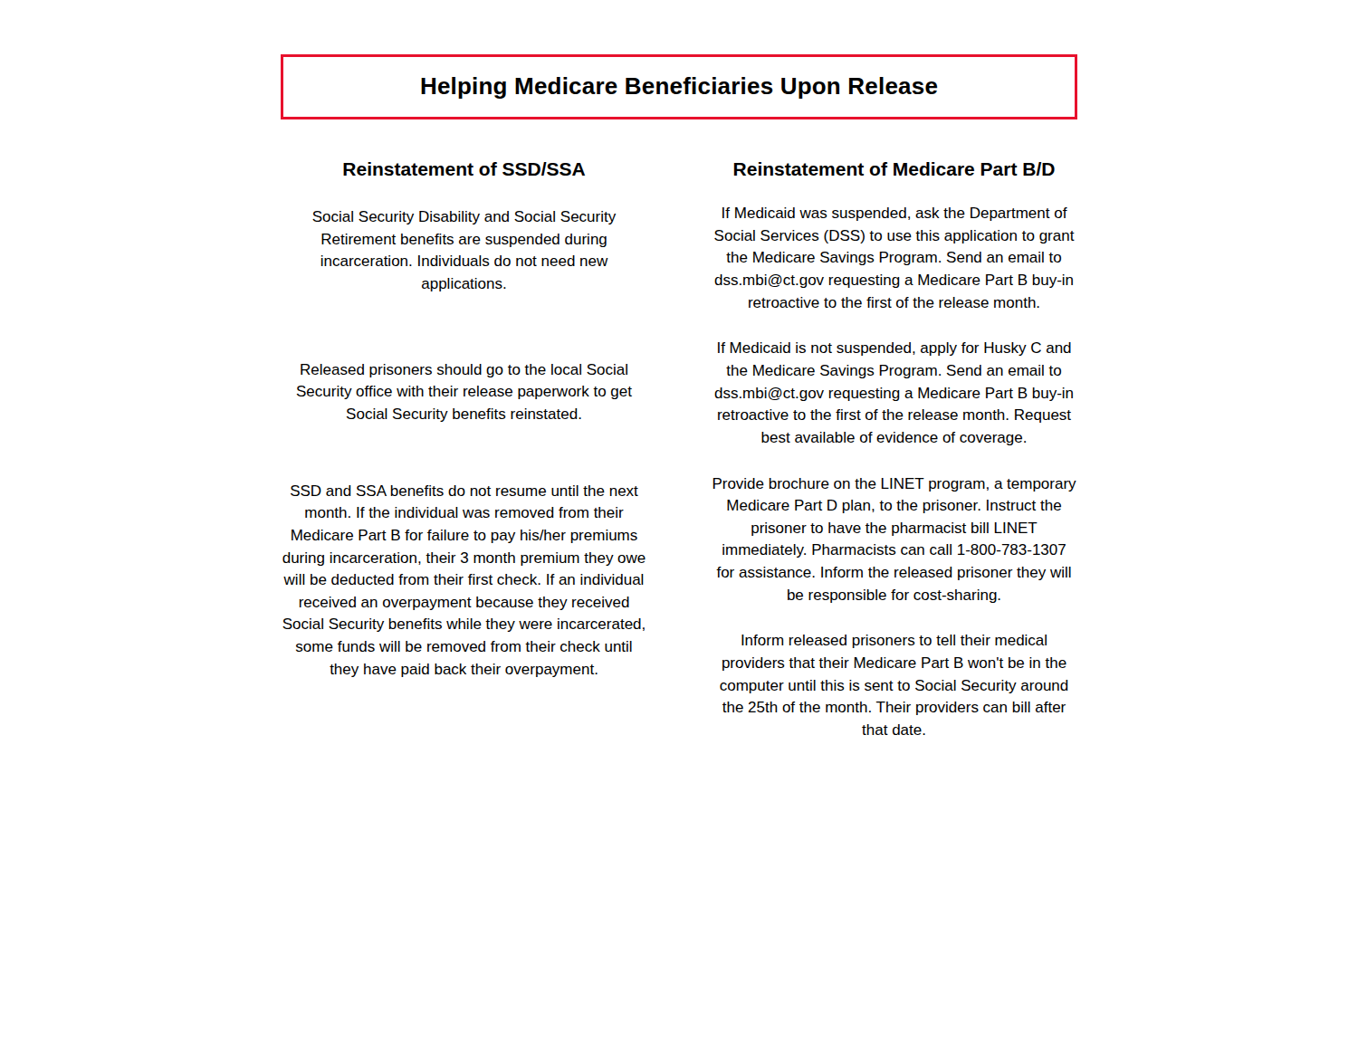Helping Medicare Beneficiaries Upon Release
Reinstatement of SSD/SSA
Social Security Disability and Social Security Retirement benefits are suspended during incarceration. Individuals do not need new applications.
Released prisoners should go to the local Social Security office with their release paperwork to get Social Security benefits reinstated.
SSD and SSA benefits do not resume until the next month. If the individual was removed from their Medicare Part B for failure to pay his/her premiums during incarceration, their 3 month premium they owe will be deducted from their first check. If an individual received an overpayment because they received Social Security benefits while they were incarcerated, some funds will be removed from their check until they have paid back their overpayment.
Reinstatement of Medicare Part B/D
If Medicaid was suspended, ask the Department of Social Services (DSS) to use this application to grant the Medicare Savings Program. Send an email to dss.mbi@ct.gov requesting a Medicare Part B buy-in retroactive to the first of the release month.
If Medicaid is not suspended, apply for Husky C and the Medicare Savings Program. Send an email to dss.mbi@ct.gov requesting a Medicare Part B buy-in retroactive to the first of the release month. Request best available of evidence of coverage.
Provide brochure on the LINET program, a temporary Medicare Part D plan, to the prisoner. Instruct the prisoner to have the pharmacist bill LINET immediately. Pharmacists can call 1-800-783-1307 for assistance. Inform the released prisoner they will be responsible for cost-sharing.
Inform released prisoners to tell their medical providers that their Medicare Part B won't be in the computer until this is sent to Social Security around the 25th of the month. Their providers can bill after that date.